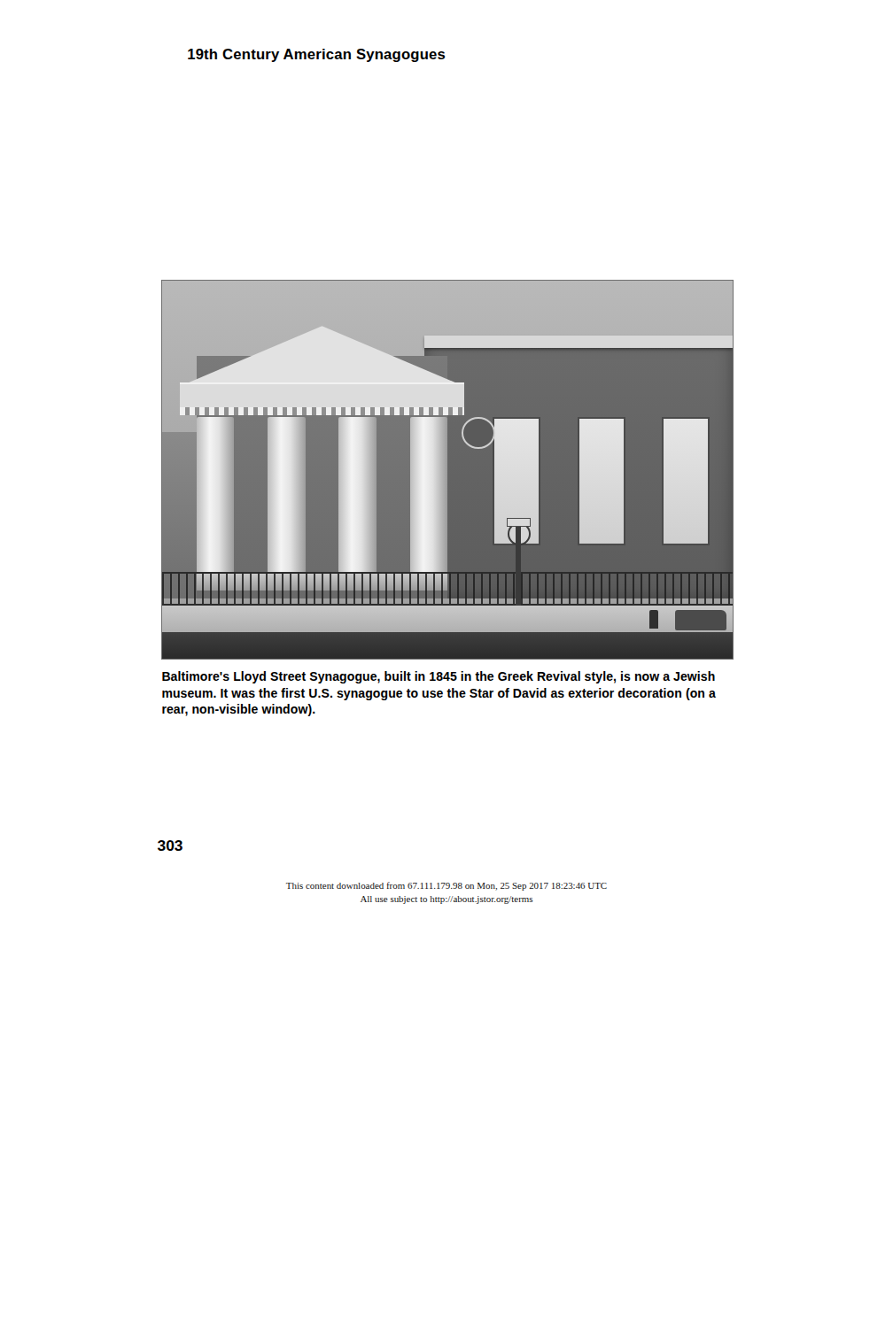19th Century American Synagogues
Baltimore's Lloyd Street Synagogue, built in 1845 in the Greek Revival style, is now a Jewish museum. It was the first U.S. synagogue to use the Star of David as exterior decoration (on a rear, non-visible window).
303
This content downloaded from 67.111.179.98 on Mon, 25 Sep 2017 18:23:46 UTC
All use subject to http://about.jstor.org/terms